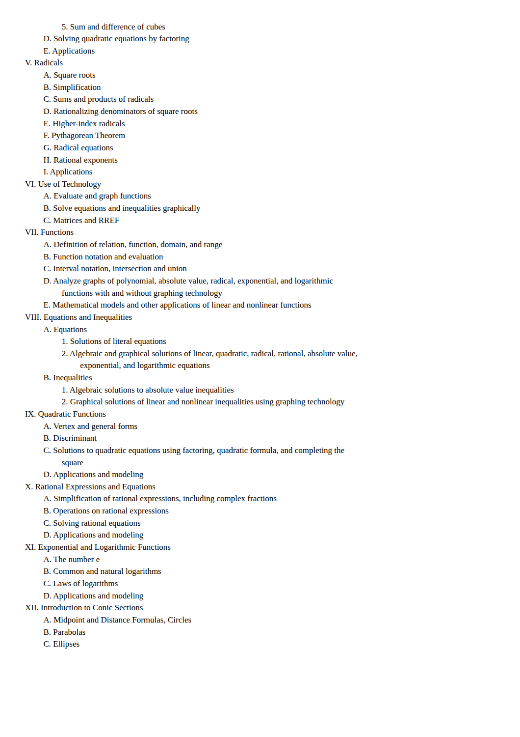5. Sum and difference of cubes
D. Solving quadratic equations by factoring
E. Applications
V. Radicals
A. Square roots
B. Simplification
C. Sums and products of radicals
D. Rationalizing denominators of square roots
E. Higher-index radicals
F. Pythagorean Theorem
G. Radical equations
H. Rational exponents
I. Applications
VI. Use of Technology
A. Evaluate and graph functions
B. Solve equations and inequalities graphically
C. Matrices and RREF
VII. Functions
A. Definition of relation, function, domain, and range
B. Function notation and evaluation
C. Interval notation, intersection and union
D. Analyze graphs of polynomial, absolute value, radical, exponential, and logarithmicfunctions with and without graphing technology
E. Mathematical models and other applications of linear and nonlinear functions
VIII. Equations and Inequalities
A. Equations
1. Solutions of literal equations
2. Algebraic and graphical solutions of linear, quadratic, radical, rational, absolute value,exponential, and logarithmic equations
B. Inequalities
1. Algebraic solutions to absolute value inequalities
2. Graphical solutions of linear and nonlinear inequalities using graphing technology
IX. Quadratic Functions
A. Vertex and general forms
B. Discriminant
C. Solutions to quadratic equations using factoring, quadratic formula, and completing thesquare
D. Applications and modeling
X. Rational Expressions and Equations
A. Simplification of rational expressions, including complex fractions
B. Operations on rational expressions
C. Solving rational equations
D. Applications and modeling
XI. Exponential and Logarithmic Functions
A. The number e
B. Common and natural logarithms
C. Laws of logarithms
D. Applications and modeling
XII. Introduction to Conic Sections
A. Midpoint and Distance Formulas, Circles
B. Parabolas
C. Ellipses